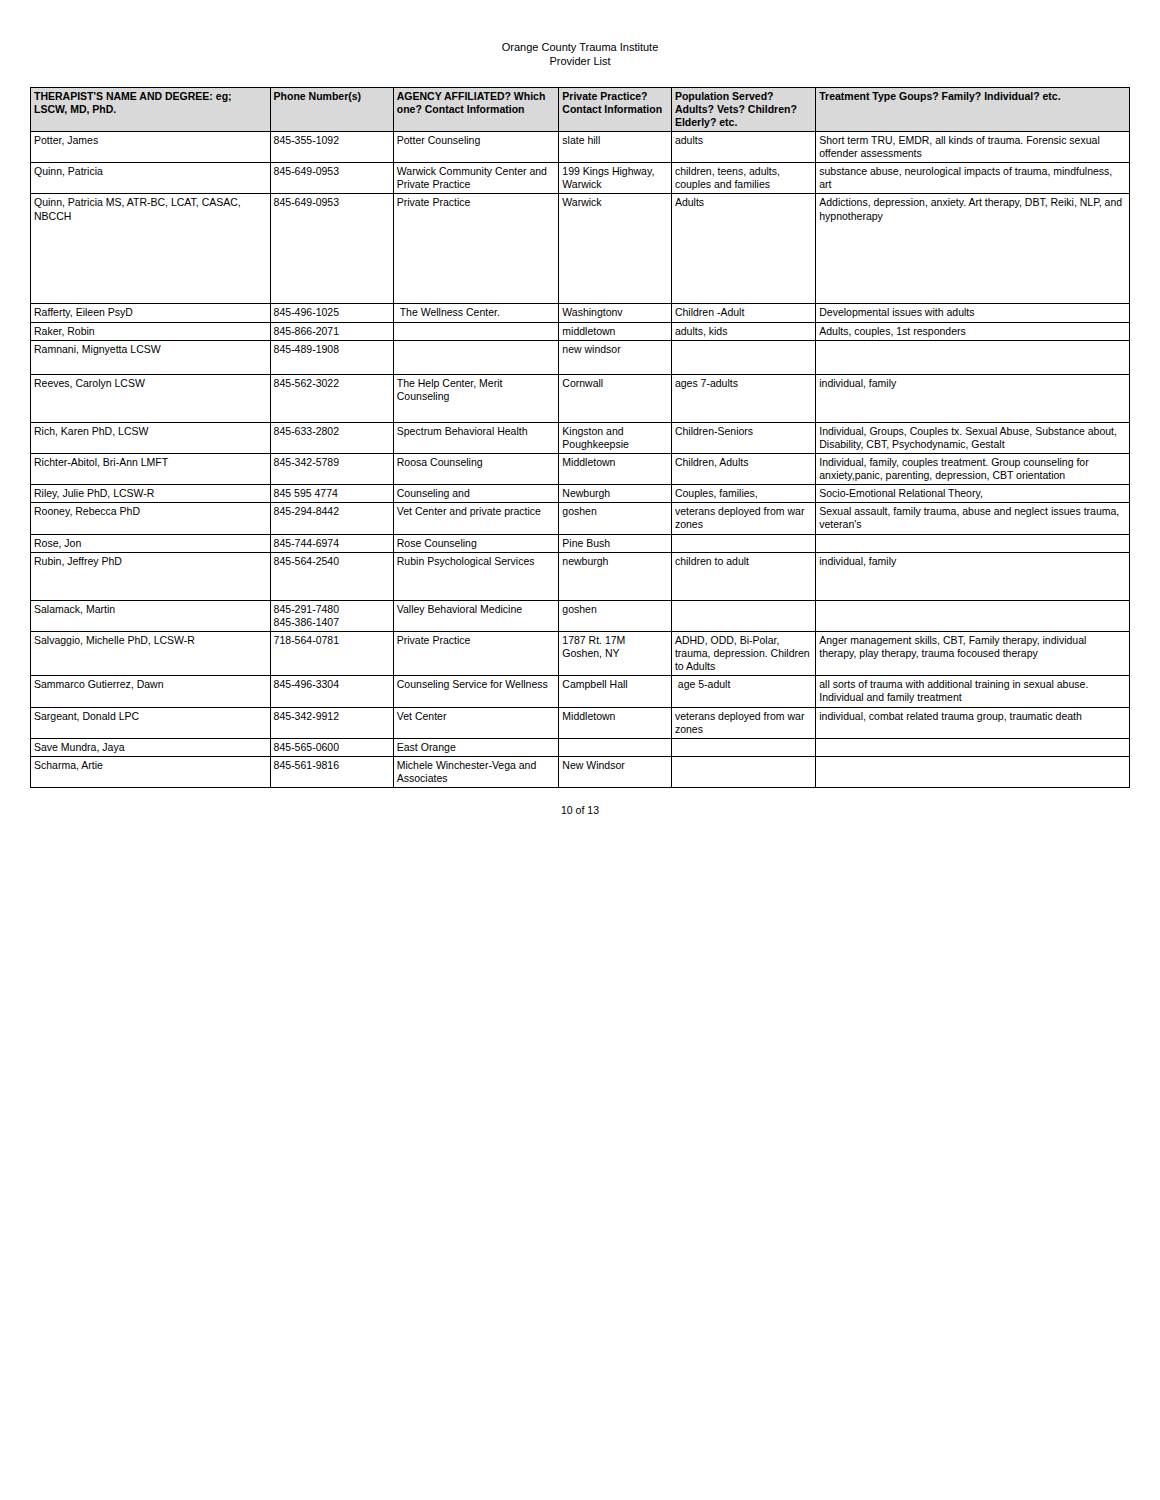Orange County Trauma Institute
Provider List
| THERAPIST'S NAME AND DEGREE: eg; LSCW, MD, PhD. | Phone Number(s) | AGENCY AFFILIATED? Which one? Contact Information | Private Practice? Contact Information | Population Served? Adults? Vets? Children? Elderly? etc. | Treatment Type Goups? Family? Individual? etc. |
| --- | --- | --- | --- | --- | --- |
| Potter, James | 845-355-1092 | Potter Counseling | slate hill | adults | Short term TRU, EMDR, all kinds of trauma. Forensic sexual offender assessments |
| Quinn, Patricia | 845-649-0953 | Warwick Community Center and Private Practice | 199 Kings Highway, Warwick | children, teens, adults, couples and families | substance abuse, neurological impacts of trauma, mindfulness, art |
| Quinn, Patricia MS, ATR-BC, LCAT, CASAC, NBCCH | 845-649-0953 | Private Practice | Warwick | Adults | Addictions, depression, anxiety. Art therapy, DBT, Reiki, NLP, and hypnotherapy |
| Rafferty, Eileen PsyD | 845-496-1025 | The Wellness Center. | Washingtonv | Children -Adult | Developmental issues with adults |
| Raker, Robin | 845-866-2071 | | middletown | adults, kids | Adults, couples, 1st responders |
| Ramnani, Mignyetta LCSW | 845-489-1908 | | new windsor | | |
| Reeves, Carolyn LCSW | 845-562-3022 | The Help Center, Merit Counseling | Cornwall | ages 7-adults | individual, family |
| Rich, Karen PhD, LCSW | 845-633-2802 | Spectrum Behavioral Health | Kingston and Poughkeepsie | Children-Seniors | Individual, Groups, Couples tx. Sexual Abuse, Substance about, Disability, CBT, Psychodynamic, Gestalt |
| Richter-Abitol, Bri-Ann LMFT | 845-342-5789 | Roosa Counseling | Middletown | Children, Adults | Individual, family, couples treatment. Group counseling for anxiety,panic, parenting, depression, CBT orientation |
| Riley, Julie PhD, LCSW-R | 845 595 4774 | Counseling and | Newburgh | Couples, families, | Socio-Emotional Relational Theory, |
| Rooney, Rebecca PhD | 845-294-8442 | Vet Center and private practice | goshen | veterans deployed from war zones | Sexual assault, family trauma, abuse and neglect issues trauma, veteran's |
| Rose, Jon | 845-744-6974 | Rose Counseling | Pine Bush | | |
| Rubin, Jeffrey PhD | 845-564-2540 | Rubin Psychological Services | newburgh | children to adult | individual, family |
| Salamack, Martin | 845-291-7480 845-386-1407 | Valley Behavioral Medicine | goshen | | |
| Salvaggio, Michelle PhD, LCSW-R | 718-564-0781 | Private Practice | 1787 Rt. 17M Goshen, NY | ADHD, ODD, Bi-Polar, trauma, depression. Children to Adults | Anger management skills, CBT, Family therapy, individual therapy, play therapy, trauma focoused therapy |
| Sammarco Gutierrez, Dawn | 845-496-3304 | Counseling Service for Wellness | Campbell Hall | age 5-adult | all sorts of trauma with additional training in sexual abuse. Individual and family treatment |
| Sargeant, Donald LPC | 845-342-9912 | Vet Center | Middletown | veterans deployed from war zones | individual, combat related trauma group, traumatic death |
| Save Mundra, Jaya | 845-565-0600 | East Orange | | | |
| Scharma, Artie | 845-561-9816 | Michele Winchester-Vega and Associates | New Windsor | | |
10 of 13